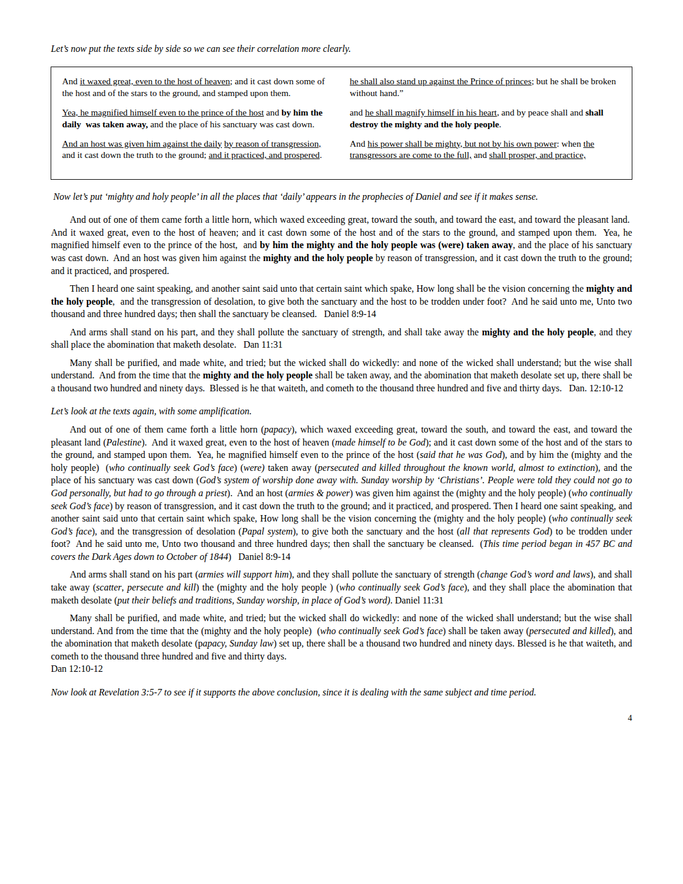Let’s now put the texts side by side so we can see their correlation more clearly.
| And it waxed great, even to the host of heaven ; and it cast down some of the host and of the stars to the ground, and stamped upon them. | he shall also stand up against the Prince of princes ; but he shall be broken without hand.” |
| Yea, he magnified himself even to the prince of the host and by him the daily was taken away, and the place of his sanctuary was cast down. | and he shall magnify himself in his heart , and by peace shall and shall destroy the mighty and the holy people . |
| And an host was given him against the daily by reason of transgression, and it cast down the truth to the ground; and it practiced, and prospered . | And his power shall be mighty, but not by his own power : when the transgressors are come to the full, and shall prosper, and practice, |
Now let’s put ‘mighty and holy people’ in all the places that ‘daily’ appears in the prophecies of Daniel and see if it makes sense.
And out of one of them came forth a little horn, which waxed exceeding great, toward the south, and toward the east, and toward the pleasant land. And it waxed great, even to the host of heaven; and it cast down some of the host and of the stars to the ground, and stamped upon them. Yea, he magnified himself even to the prince of the host, and by him the mighty and the holy people was (were) taken away, and the place of his sanctuary was cast down. And an host was given him against the mighty and the holy people by reason of transgression, and it cast down the truth to the ground; and it practiced, and prospered.
Then I heard one saint speaking, and another saint said unto that certain saint which spake, How long shall be the vision concerning the mighty and the holy people, and the transgression of desolation, to give both the sanctuary and the host to be trodden under foot? And he said unto me, Unto two thousand and three hundred days; then shall the sanctuary be cleansed. Daniel 8:9-14
And arms shall stand on his part, and they shall pollute the sanctuary of strength, and shall take away the mighty and the holy people, and they shall place the abomination that maketh desolate. Dan 11:31
Many shall be purified, and made white, and tried; but the wicked shall do wickedly: and none of the wicked shall understand; but the wise shall understand. And from the time that the mighty and the holy people shall be taken away, and the abomination that maketh desolate set up, there shall be a thousand two hundred and ninety days. Blessed is he that waiteth, and cometh to the thousand three hundred and five and thirty days. Dan. 12:10-12
Let’s look at the texts again, with some amplification.
And out of one of them came forth a little horn (papacy), which waxed exceeding great, toward the south, and toward the east, and toward the pleasant land (Palestine). And it waxed great, even to the host of heaven (made himself to be God); and it cast down some of the host and of the stars to the ground, and stamped upon them. Yea, he magnified himself even to the prince of the host (said that he was God), and by him the (mighty and the holy people) (who continually seek God’s face) (were) taken away (persecuted and killed throughout the known world, almost to extinction), and the place of his sanctuary was cast down (God’s system of worship done away with. Sunday worship by ‘Christians’. People were told they could not go to God personally, but had to go through a priest). And an host (armies & power) was given him against the (mighty and the holy people) (who continually seek God’s face) by reason of transgression, and it cast down the truth to the ground; and it practiced, and prospered. Then I heard one saint speaking, and another saint said unto that certain saint which spake, How long shall be the vision concerning the (mighty and the holy people) (who continually seek God’s face), and the transgression of desolation (Papal system), to give both the sanctuary and the host (all that represents God) to be trodden under foot? And he said unto me, Unto two thousand and three hundred days; then shall the sanctuary be cleansed. (This time period began in 457 BC and covers the Dark Ages down to October of 1844) Daniel 8:9-14
And arms shall stand on his part (armies will support him), and they shall pollute the sanctuary of strength (change God’s word and laws), and shall take away (scatter, persecute and kill) the (mighty and the holy people ) (who continually seek God’s face), and they shall place the abomination that maketh desolate (put their beliefs and traditions, Sunday worship, in place of God’s word). Daniel 11:31
Many shall be purified, and made white, and tried; but the wicked shall do wickedly: and none of the wicked shall understand; but the wise shall understand. And from the time that the (mighty and the holy people) (who continually seek God’s face) shall be taken away (persecuted and killed), and the abomination that maketh desolate (papacy, Sunday law) set up, there shall be a thousand two hundred and ninety days. Blessed is he that waiteth, and cometh to the thousand three hundred and five and thirty days.
Dan 12:10-12
Now look at Revelation 3:5-7 to see if it supports the above conclusion, since it is dealing with the same subject and time period.
4